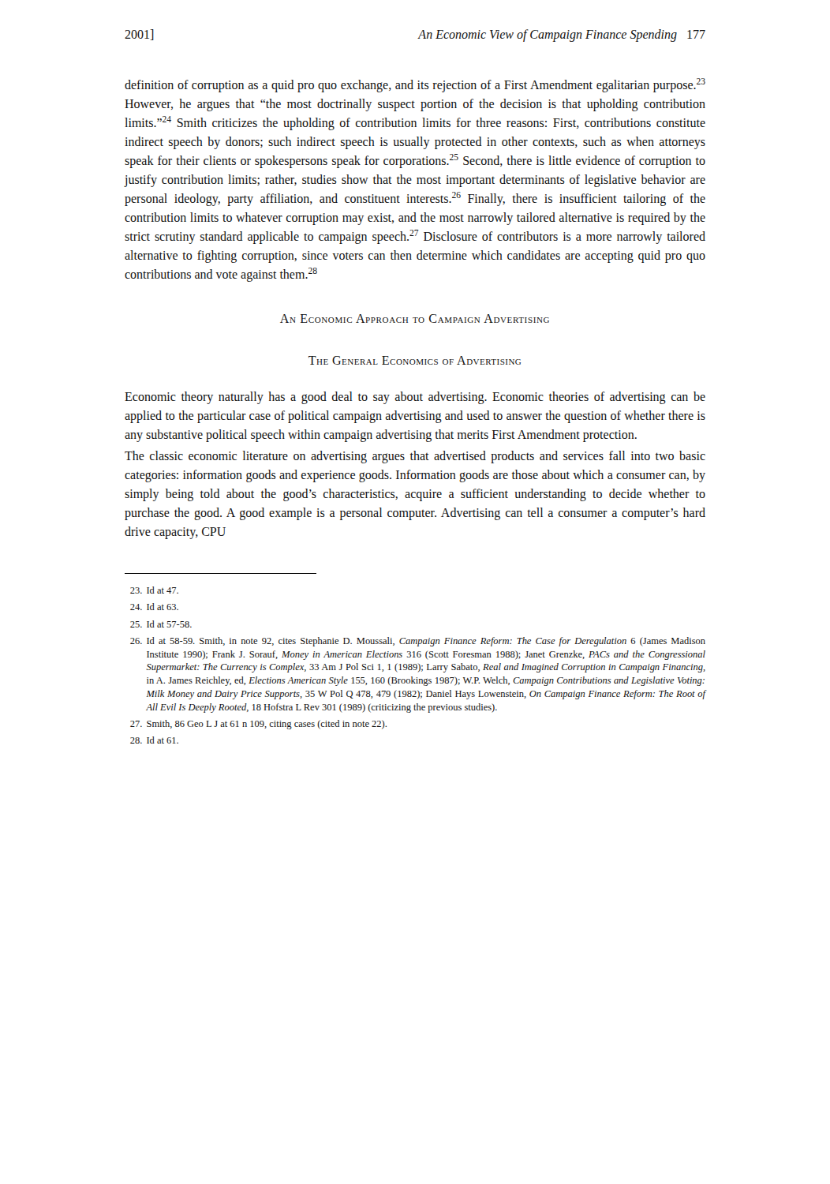2001] An Economic View of Campaign Finance Spending 177
definition of corruption as a quid pro quo exchange, and its rejection of a First Amendment egalitarian purpose.23 However, he argues that “the most doctrinally suspect portion of the decision is that upholding contribution limits.”24 Smith criticizes the upholding of contribution limits for three reasons: First, contributions constitute indirect speech by donors; such indirect speech is usually protected in other contexts, such as when attorneys speak for their clients or spokespersons speak for corporations.25 Second, there is little evidence of corruption to justify contribution limits; rather, studies show that the most important determinants of legislative behavior are personal ideology, party affiliation, and constituent interests.26 Finally, there is insufficient tailoring of the contribution limits to whatever corruption may exist, and the most narrowly tailored alternative is required by the strict scrutiny standard applicable to campaign speech.27 Disclosure of contributors is a more narrowly tailored alternative to fighting corruption, since voters can then determine which candidates are accepting quid pro quo contributions and vote against them.28
An Economic Approach to Campaign Advertising
The General Economics of Advertising
Economic theory naturally has a good deal to say about advertising. Economic theories of advertising can be applied to the particular case of political campaign advertising and used to answer the question of whether there is any substantive political speech within campaign advertising that merits First Amendment protection.
The classic economic literature on advertising argues that advertised products and services fall into two basic categories: information goods and experience goods. Information goods are those about which a consumer can, by simply being told about the good’s characteristics, acquire a sufficient understanding to decide whether to purchase the good. A good example is a personal computer. Advertising can tell a consumer a computer’s hard drive capacity, CPU
23. Id at 47.
24. Id at 63.
25. Id at 57-58.
26. Id at 58-59. Smith, in note 92, cites Stephanie D. Moussali, Campaign Finance Reform: The Case for Deregulation 6 (James Madison Institute 1990); Frank J. Sorauf, Money in American Elections 316 (Scott Foresman 1988); Janet Grenzke, PACs and the Congressional Supermarket: The Currency is Complex, 33 Am J Pol Sci 1, 1 (1989); Larry Sabato, Real and Imagined Corruption in Campaign Financing, in A. James Reichley, ed, Elections American Style 155, 160 (Brookings 1987); W.P. Welch, Campaign Contributions and Legislative Voting: Milk Money and Dairy Price Supports, 35 W Pol Q 478, 479 (1982); Daniel Hays Lowenstein, On Campaign Finance Reform: The Root of All Evil Is Deeply Rooted, 18 Hofstra L Rev 301 (1989) (criticizing the previous studies).
27. Smith, 86 Geo L J at 61 n 109, citing cases (cited in note 22).
28. Id at 61.